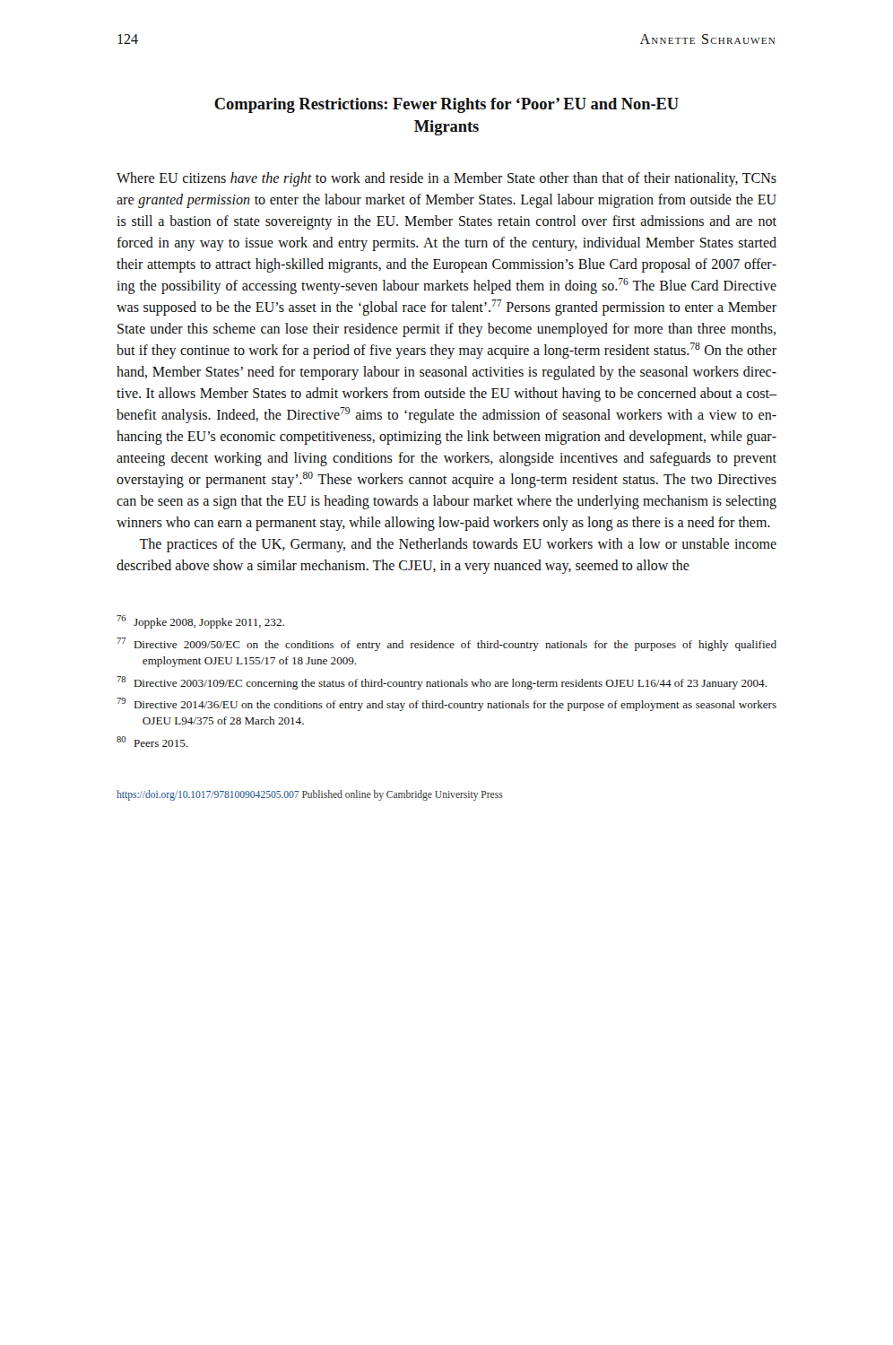124 Annette Schrauwen
Comparing Restrictions: Fewer Rights for ‘Poor’ EU and Non-EU
Migrants
Where EU citizens have the right to work and reside in a Member State other than that of their nationality, TCNs are granted permission to enter the labour market of Member States. Legal labour migration from outside the EU is still a bastion of state sovereignty in the EU. Member States retain control over first admissions and are not forced in any way to issue work and entry permits. At the turn of the century, individual Member States started their attempts to attract high-skilled migrants, and the European Commission’s Blue Card proposal of 2007 offering the possibility of accessing twenty-seven labour markets helped them in doing so.76 The Blue Card Directive was supposed to be the EU’s asset in the ‘global race for talent’.77 Persons granted permission to enter a Member State under this scheme can lose their residence permit if they become unemployed for more than three months, but if they continue to work for a period of five years they may acquire a long-term resident status.78 On the other hand, Member States’ need for temporary labour in seasonal activities is regulated by the seasonal workers directive. It allows Member States to admit workers from outside the EU without having to be concerned about a cost–benefit analysis. Indeed, the Directive79 aims to ‘regulate the admission of seasonal workers with a view to enhancing the EU’s economic competitiveness, optimizing the link between migration and development, while guaranteeing decent working and living conditions for the workers, alongside incentives and safeguards to prevent overstaying or permanent stay’.80 These workers cannot acquire a long-term resident status. The two Directives can be seen as a sign that the EU is heading towards a labour market where the underlying mechanism is selecting winners who can earn a permanent stay, while allowing low-paid workers only as long as there is a need for them.
The practices of the UK, Germany, and the Netherlands towards EU workers with a low or unstable income described above show a similar mechanism. The CJEU, in a very nuanced way, seemed to allow the
76 Joppke 2008, Joppke 2011, 232.
77 Directive 2009/50/EC on the conditions of entry and residence of third-country nationals for the purposes of highly qualified employment OJEU L155/17 of 18 June 2009.
78 Directive 2003/109/EC concerning the status of third-country nationals who are long-term residents OJEU L16/44 of 23 January 2004.
79 Directive 2014/36/EU on the conditions of entry and stay of third-country nationals for the purpose of employment as seasonal workers OJEU L94/375 of 28 March 2014.
80 Peers 2015.
https://doi.org/10.1017/9781009042505.007 Published online by Cambridge University Press